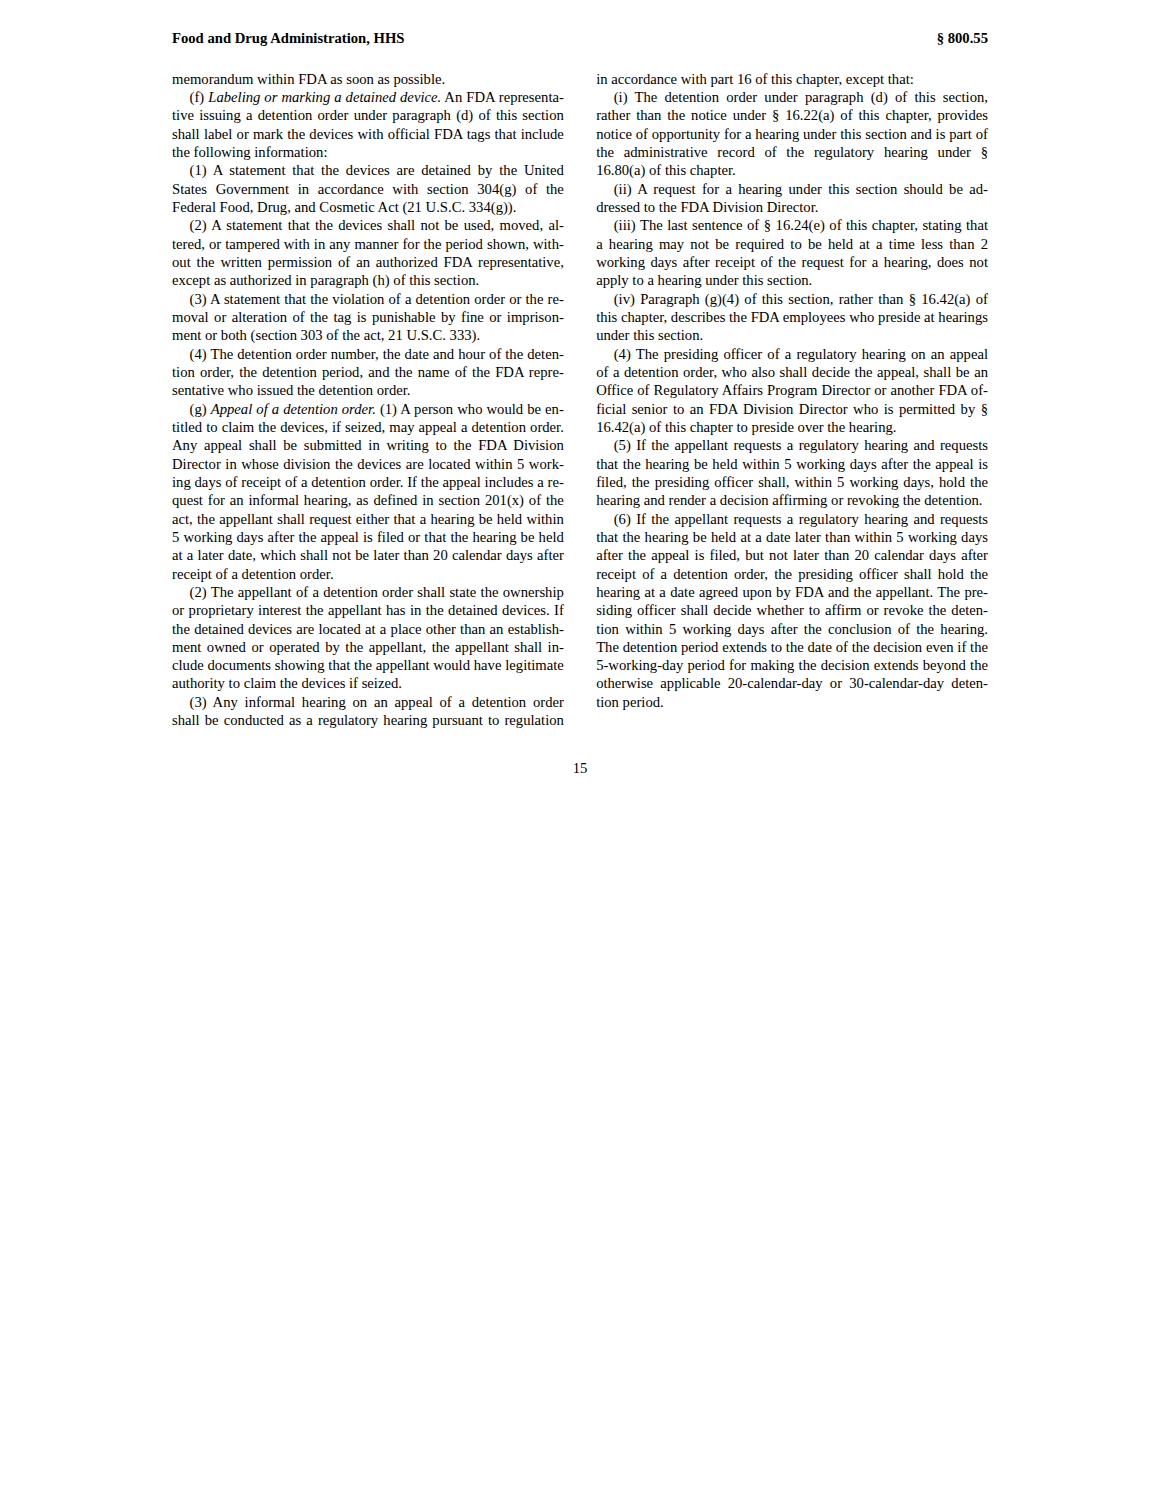Food and Drug Administration, HHS § 800.55
memorandum within FDA as soon as possible.
(f) Labeling or marking a detained device. An FDA representative issuing a detention order under paragraph (d) of this section shall label or mark the devices with official FDA tags that include the following information:
(1) A statement that the devices are detained by the United States Government in accordance with section 304(g) of the Federal Food, Drug, and Cosmetic Act (21 U.S.C. 334(g)).
(2) A statement that the devices shall not be used, moved, altered, or tampered with in any manner for the period shown, without the written permission of an authorized FDA representative, except as authorized in paragraph (h) of this section.
(3) A statement that the violation of a detention order or the removal or alteration of the tag is punishable by fine or imprisonment or both (section 303 of the act, 21 U.S.C. 333).
(4) The detention order number, the date and hour of the detention order, the detention period, and the name of the FDA representative who issued the detention order.
(g) Appeal of a detention order. (1) A person who would be entitled to claim the devices, if seized, may appeal a detention order. Any appeal shall be submitted in writing to the FDA Division Director in whose division the devices are located within 5 working days of receipt of a detention order. If the appeal includes a request for an informal hearing, as defined in section 201(x) of the act, the appellant shall request either that a hearing be held within 5 working days after the appeal is filed or that the hearing be held at a later date, which shall not be later than 20 calendar days after receipt of a detention order.
(2) The appellant of a detention order shall state the ownership or proprietary interest the appellant has in the detained devices. If the detained devices are located at a place other than an establishment owned or operated by the appellant, the appellant shall include documents showing that the appellant would have legitimate authority to claim the devices if seized.
(3) Any informal hearing on an appeal of a detention order shall be conducted as a regulatory hearing pursuant to regulation in accordance with part 16 of this chapter, except that:
(i) The detention order under paragraph (d) of this section, rather than the notice under § 16.22(a) of this chapter, provides notice of opportunity for a hearing under this section and is part of the administrative record of the regulatory hearing under § 16.80(a) of this chapter.
(ii) A request for a hearing under this section should be addressed to the FDA Division Director.
(iii) The last sentence of § 16.24(e) of this chapter, stating that a hearing may not be required to be held at a time less than 2 working days after receipt of the request for a hearing, does not apply to a hearing under this section.
(iv) Paragraph (g)(4) of this section, rather than § 16.42(a) of this chapter, describes the FDA employees who preside at hearings under this section.
(4) The presiding officer of a regulatory hearing on an appeal of a detention order, who also shall decide the appeal, shall be an Office of Regulatory Affairs Program Director or another FDA official senior to an FDA Division Director who is permitted by § 16.42(a) of this chapter to preside over the hearing.
(5) If the appellant requests a regulatory hearing and requests that the hearing be held within 5 working days after the appeal is filed, the presiding officer shall, within 5 working days, hold the hearing and render a decision affirming or revoking the detention.
(6) If the appellant requests a regulatory hearing and requests that the hearing be held at a date later than within 5 working days after the appeal is filed, but not later than 20 calendar days after receipt of a detention order, the presiding officer shall hold the hearing at a date agreed upon by FDA and the appellant. The presiding officer shall decide whether to affirm or revoke the detention within 5 working days after the conclusion of the hearing. The detention period extends to the date of the decision even if the 5-working-day period for making the decision extends beyond the otherwise applicable 20-calendar-day or 30-calendar-day detention period.
15